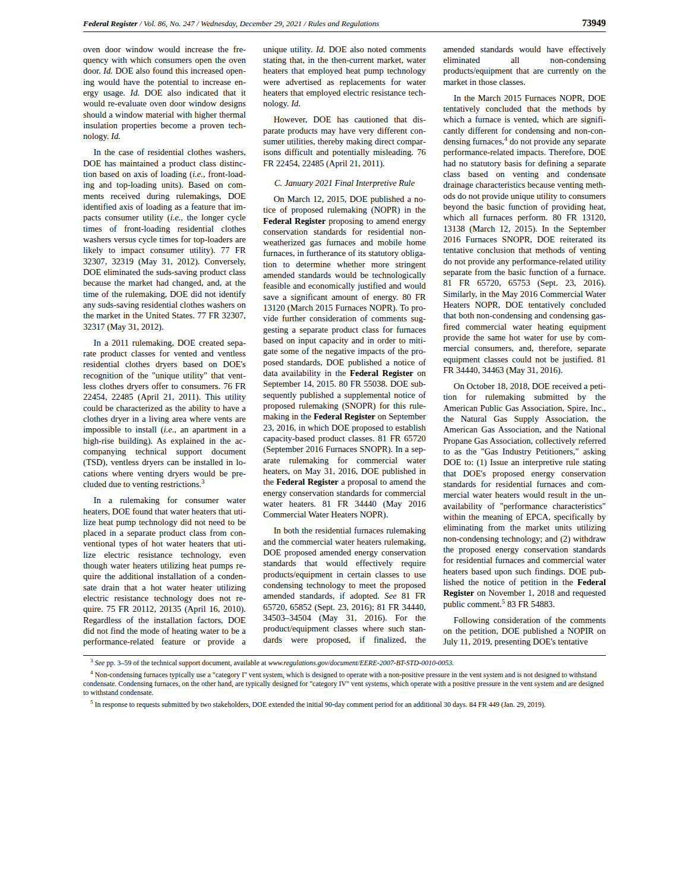Federal Register / Vol. 86, No. 247 / Wednesday, December 29, 2021 / Rules and Regulations
73949
oven door window would increase the frequency with which consumers open the oven door. Id. DOE also found this increased opening would have the potential to increase energy usage. Id. DOE also indicated that it would re-evaluate oven door window designs should a window material with higher thermal insulation properties become a proven technology. Id.
In the case of residential clothes washers, DOE has maintained a product class distinction based on axis of loading (i.e., front-loading and top-loading units). Based on comments received during rulemakings, DOE identified axis of loading as a feature that impacts consumer utility (i.e., the longer cycle times of front-loading residential clothes washers versus cycle times for top-loaders are likely to impact consumer utility). 77 FR 32307, 32319 (May 31, 2012). Conversely, DOE eliminated the suds-saving product class because the market had changed, and, at the time of the rulemaking, DOE did not identify any suds-saving residential clothes washers on the market in the United States. 77 FR 32307, 32317 (May 31, 2012).
In a 2011 rulemaking, DOE created separate product classes for vented and ventless residential clothes dryers based on DOE's recognition of the "unique utility" that ventless clothes dryers offer to consumers. 76 FR 22454, 22485 (April 21, 2011). This utility could be characterized as the ability to have a clothes dryer in a living area where vents are impossible to install (i.e., an apartment in a high-rise building). As explained in the accompanying technical support document (TSD), ventless dryers can be installed in locations where venting dryers would be precluded due to venting restrictions.3
In a rulemaking for consumer water heaters, DOE found that water heaters that utilize heat pump technology did not need to be placed in a separate product class from conventional types of hot water heaters that utilize electric resistance technology, even though water heaters utilizing heat pumps require the additional installation of a condensate drain that a hot water heater utilizing electric resistance technology does not require. 75 FR 20112, 20135 (April 16, 2010). Regardless of the installation factors, DOE did not find the mode of heating water to be a performance-related feature or provide a unique utility. Id. DOE also noted comments stating that, in the then-current market, water heaters that employed heat pump technology were advertised as replacements for water heaters that employed electric resistance technology. Id.
However, DOE has cautioned that disparate products may have very different consumer utilities, thereby making direct comparisons difficult and potentially misleading. 76 FR 22454, 22485 (April 21, 2011).
C. January 2021 Final Interpretive Rule
On March 12, 2015, DOE published a notice of proposed rulemaking (NOPR) in the Federal Register proposing to amend energy conservation standards for residential non-weatherized gas furnaces and mobile home furnaces, in furtherance of its statutory obligation to determine whether more stringent amended standards would be technologically feasible and economically justified and would save a significant amount of energy. 80 FR 13120 (March 2015 Furnaces NOPR). To provide further consideration of comments suggesting a separate product class for furnaces based on input capacity and in order to mitigate some of the negative impacts of the proposed standards, DOE published a notice of data availability in the Federal Register on September 14, 2015. 80 FR 55038. DOE subsequently published a supplemental notice of proposed rulemaking (SNOPR) for this rulemaking in the Federal Register on September 23, 2016, in which DOE proposed to establish capacity-based product classes. 81 FR 65720 (September 2016 Furnaces SNOPR). In a separate rulemaking for commercial water heaters, on May 31, 2016, DOE published in the Federal Register a proposal to amend the energy conservation standards for commercial water heaters. 81 FR 34440 (May 2016 Commercial Water Heaters NOPR).
In both the residential furnaces rulemaking and the commercial water heaters rulemaking, DOE proposed amended energy conservation standards that would effectively require products/equipment in certain classes to use condensing technology to meet the proposed amended standards, if adopted. See 81 FR 65720, 65852 (Sept. 23, 2016); 81 FR 34440, 34503–34504 (May 31, 2016). For the product/equipment classes where such standards were proposed, if finalized, the amended standards would have effectively eliminated all non-condensing products/equipment that are currently on the market in those classes.
In the March 2015 Furnaces NOPR, DOE tentatively concluded that the methods by which a furnace is vented, which are significantly different for condensing and non-condensing furnaces,4 do not provide any separate performance-related impacts. Therefore, DOE had no statutory basis for defining a separate class based on venting and condensate drainage characteristics because venting methods do not provide unique utility to consumers beyond the basic function of providing heat, which all furnaces perform. 80 FR 13120, 13138 (March 12, 2015). In the September 2016 Furnaces SNOPR, DOE reiterated its tentative conclusion that methods of venting do not provide any performance-related utility separate from the basic function of a furnace. 81 FR 65720, 65753 (Sept. 23, 2016). Similarly, in the May 2016 Commercial Water Heaters NOPR, DOE tentatively concluded that both non-condensing and condensing gas-fired commercial water heating equipment provide the same hot water for use by commercial consumers, and, therefore, separate equipment classes could not be justified. 81 FR 34440, 34463 (May 31, 2016).
On October 18, 2018, DOE received a petition for rulemaking submitted by the American Public Gas Association, Spire, Inc., the Natural Gas Supply Association, the American Gas Association, and the National Propane Gas Association, collectively referred to as the "Gas Industry Petitioners," asking DOE to: (1) Issue an interpretive rule stating that DOE's proposed energy conservation standards for residential furnaces and commercial water heaters would result in the unavailability of "performance characteristics" within the meaning of EPCA, specifically by eliminating from the market units utilizing non-condensing technology; and (2) withdraw the proposed energy conservation standards for residential furnaces and commercial water heaters based upon such findings. DOE published the notice of petition in the Federal Register on November 1, 2018 and requested public comment.5 83 FR 54883.
Following consideration of the comments on the petition, DOE published a NOPIR on July 11, 2019, presenting DOE's tentative
3 See pp. 3–59 of the technical support document, available at www.regulations.gov/document/EERE-2007-BT-STD-0010-0053.
4 Non-condensing furnaces typically use a "category I" vent system, which is designed to operate with a non-positive pressure in the vent system and is not designed to withstand condensate. Condensing furnaces, on the other hand, are typically designed for "category IV" vent systems, which operate with a positive pressure in the vent system and are designed to withstand condensate.
5 In response to requests submitted by two stakeholders, DOE extended the initial 90-day comment period for an additional 30 days. 84 FR 449 (Jan. 29, 2019).